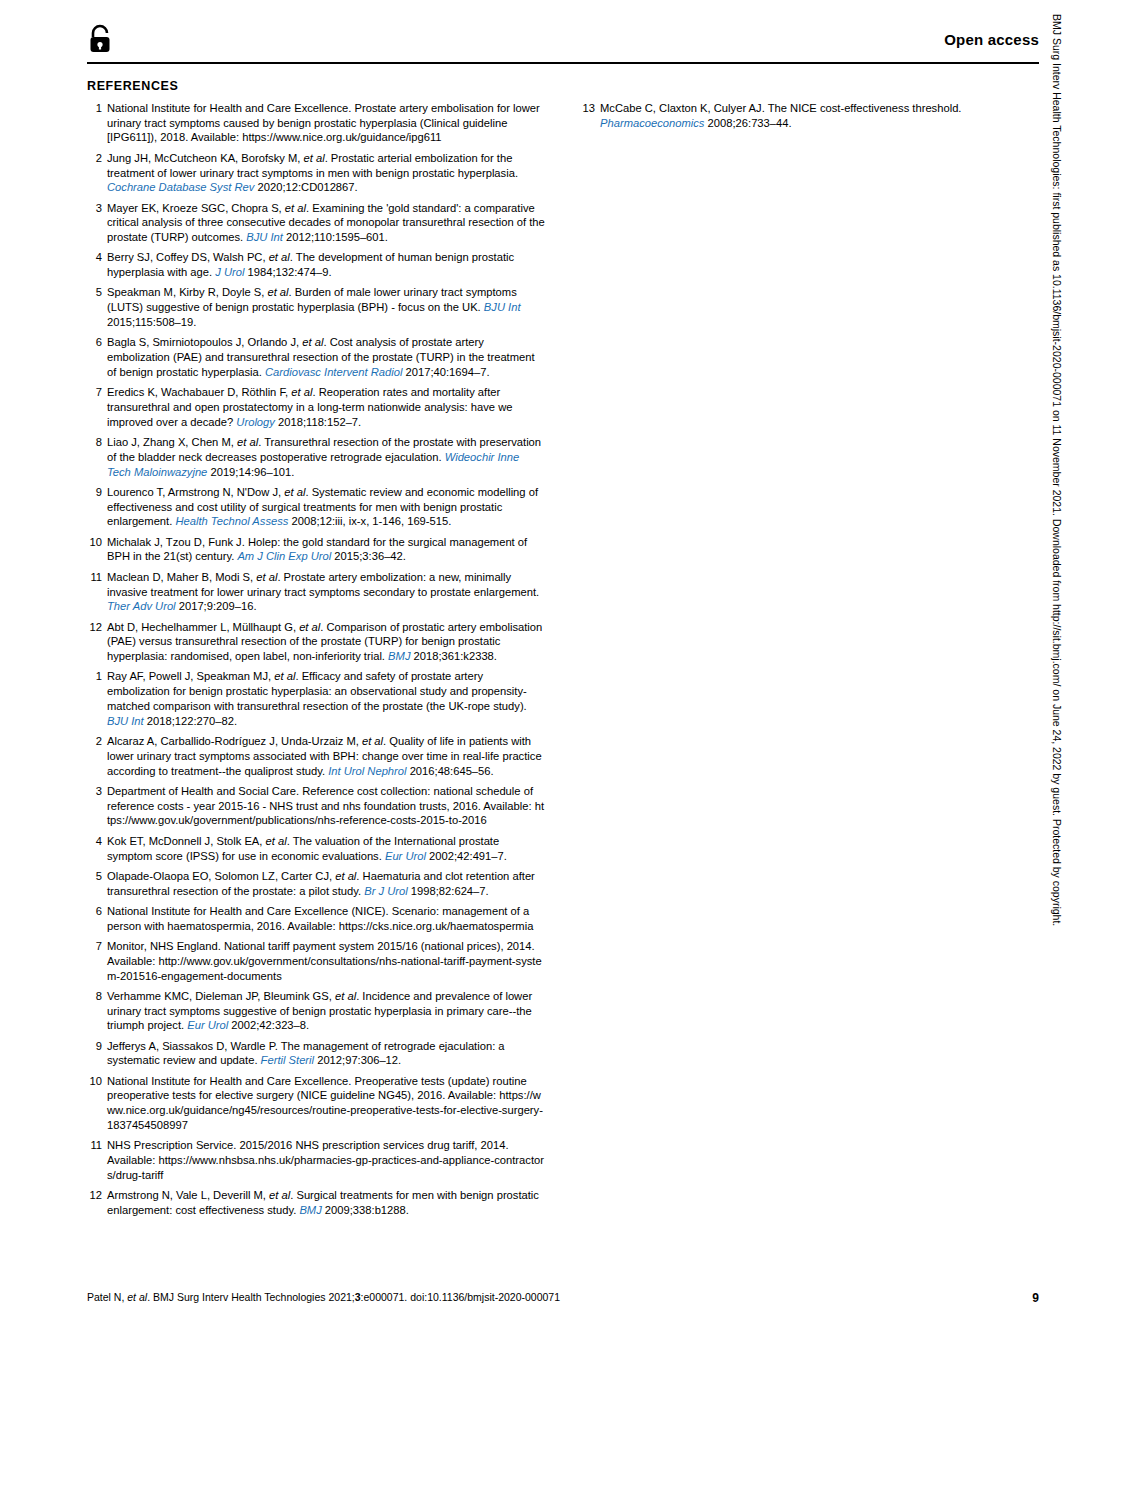BMJ Surg Interv Health Technologies: first published as 10.1136/bmjsit-2020-000071 on 11 November 2021. Downloaded from http://sit.bmj.com/ on June 24, 2022 by guest. Protected by copyright.
Open access
References
National Institute for Health and Care Excellence. Prostate artery embolisation for lower urinary tract symptoms caused by benign prostatic hyperplasia (Clinical guideline [IPG611]), 2018. Available: https://www.nice.org.uk/guidance/ipg611
Jung JH, McCutcheon KA, Borofsky M, et al. Prostatic arterial embolization for the treatment of lower urinary tract symptoms in men with benign prostatic hyperplasia. Cochrane Database Syst Rev 2020;12:CD012867.
Mayer EK, Kroeze SGC, Chopra S, et al. Examining the 'gold standard': a comparative critical analysis of three consecutive decades of monopolar transurethral resection of the prostate (TURP) outcomes. BJU Int 2012;110:1595–601.
Berry SJ, Coffey DS, Walsh PC, et al. The development of human benign prostatic hyperplasia with age. J Urol 1984;132:474–9.
Speakman M, Kirby R, Doyle S, et al. Burden of male lower urinary tract symptoms (LUTS) suggestive of benign prostatic hyperplasia (BPH) - focus on the UK. BJU Int 2015;115:508–19.
Bagla S, Smirniotopoulos J, Orlando J, et al. Cost analysis of prostate artery embolization (PAE) and transurethral resection of the prostate (TURP) in the treatment of benign prostatic hyperplasia. Cardiovasc Intervent Radiol 2017;40:1694–7.
Eredics K, Wachabauer D, Röthlin F, et al. Reoperation rates and mortality after transurethral and open prostatectomy in a long-term nationwide analysis: have we improved over a decade? Urology 2018;118:152–7.
Liao J, Zhang X, Chen M, et al. Transurethral resection of the prostate with preservation of the bladder neck decreases postoperative retrograde ejaculation. Wideochir Inne Tech Maloinwazyjne 2019;14:96–101.
Lourenco T, Armstrong N, N'Dow J, et al. Systematic review and economic modelling of effectiveness and cost utility of surgical treatments for men with benign prostatic enlargement. Health Technol Assess 2008;12:iii, ix-x, 1-146, 169-515.
Michalak J, Tzou D, Funk J. Holep: the gold standard for the surgical management of BPH in the 21(st) century. Am J Clin Exp Urol 2015;3:36–42.
Maclean D, Maher B, Modi S, et al. Prostate artery embolization: a new, minimally invasive treatment for lower urinary tract symptoms secondary to prostate enlargement. Ther Adv Urol 2017;9:209–16.
Abt D, Hechelhammer L, Müllhaupt G, et al. Comparison of prostatic artery embolisation (PAE) versus transurethral resection of the prostate (TURP) for benign prostatic hyperplasia: randomised, open label, non-inferiority trial. BMJ 2018;361:k2338.
Ray AF, Powell J, Speakman MJ, et al. Efficacy and safety of prostate artery embolization for benign prostatic hyperplasia: an observational study and propensity-matched comparison with transurethral resection of the prostate (the UK-rope study). BJU Int 2018;122:270–82.
Alcaraz A, Carballido-Rodríguez J, Unda-Urzaiz M, et al. Quality of life in patients with lower urinary tract symptoms associated with BPH: change over time in real-life practice according to treatment--the qualiprost study. Int Urol Nephrol 2016;48:645–56.
Department of Health and Social Care. Reference cost collection: national schedule of reference costs - year 2015-16 - NHS trust and nhs foundation trusts, 2016. Available: https://www.gov.uk/government/publications/nhs-reference-costs-2015-to-2016
Kok ET, McDonnell J, Stolk EA, et al. The valuation of the International prostate symptom score (IPSS) for use in economic evaluations. Eur Urol 2002;42:491–7.
Olapade-Olaopa EO, Solomon LZ, Carter CJ, et al. Haematuria and clot retention after transurethral resection of the prostate: a pilot study. Br J Urol 1998;82:624–7.
National Institute for Health and Care Excellence (NICE). Scenario: management of a person with haematospermia, 2016. Available: https://cks.nice.org.uk/haematospermia
Monitor, NHS England. National tariff payment system 2015/16 (national prices), 2014. Available: http://www.gov.uk/government/consultations/nhs-national-tariff-payment-system-201516-engagement-documents
Verhamme KMC, Dieleman JP, Bleumink GS, et al. Incidence and prevalence of lower urinary tract symptoms suggestive of benign prostatic hyperplasia in primary care--the triumph project. Eur Urol 2002;42:323–8.
Jefferys A, Siassakos D, Wardle P. The management of retrograde ejaculation: a systematic review and update. Fertil Steril 2012;97:306–12.
National Institute for Health and Care Excellence. Preoperative tests (update) routine preoperative tests for elective surgery (NICE guideline NG45), 2016. Available: https://www.nice.org.uk/guidance/ng45/resources/routine-preoperative-tests-for-elective-surgery-1837454508997
NHS Prescription Service. 2015/2016 NHS prescription services drug tariff, 2014. Available: https://www.nhsbsa.nhs.uk/pharmacies-gp-practices-and-appliance-contractors/drug-tariff
Armstrong N, Vale L, Deverill M, et al. Surgical treatments for men with benign prostatic enlargement: cost effectiveness study. BMJ 2009;338:b1288.
McCabe C, Claxton K, Culyer AJ. The NICE cost-effectiveness threshold. Pharmacoeconomics 2008;26:733–44.
Patel N, et al. BMJ Surg Interv Health Technologies 2021;3:e000071. doi:10.1136/bmjsit-2020-000071 9